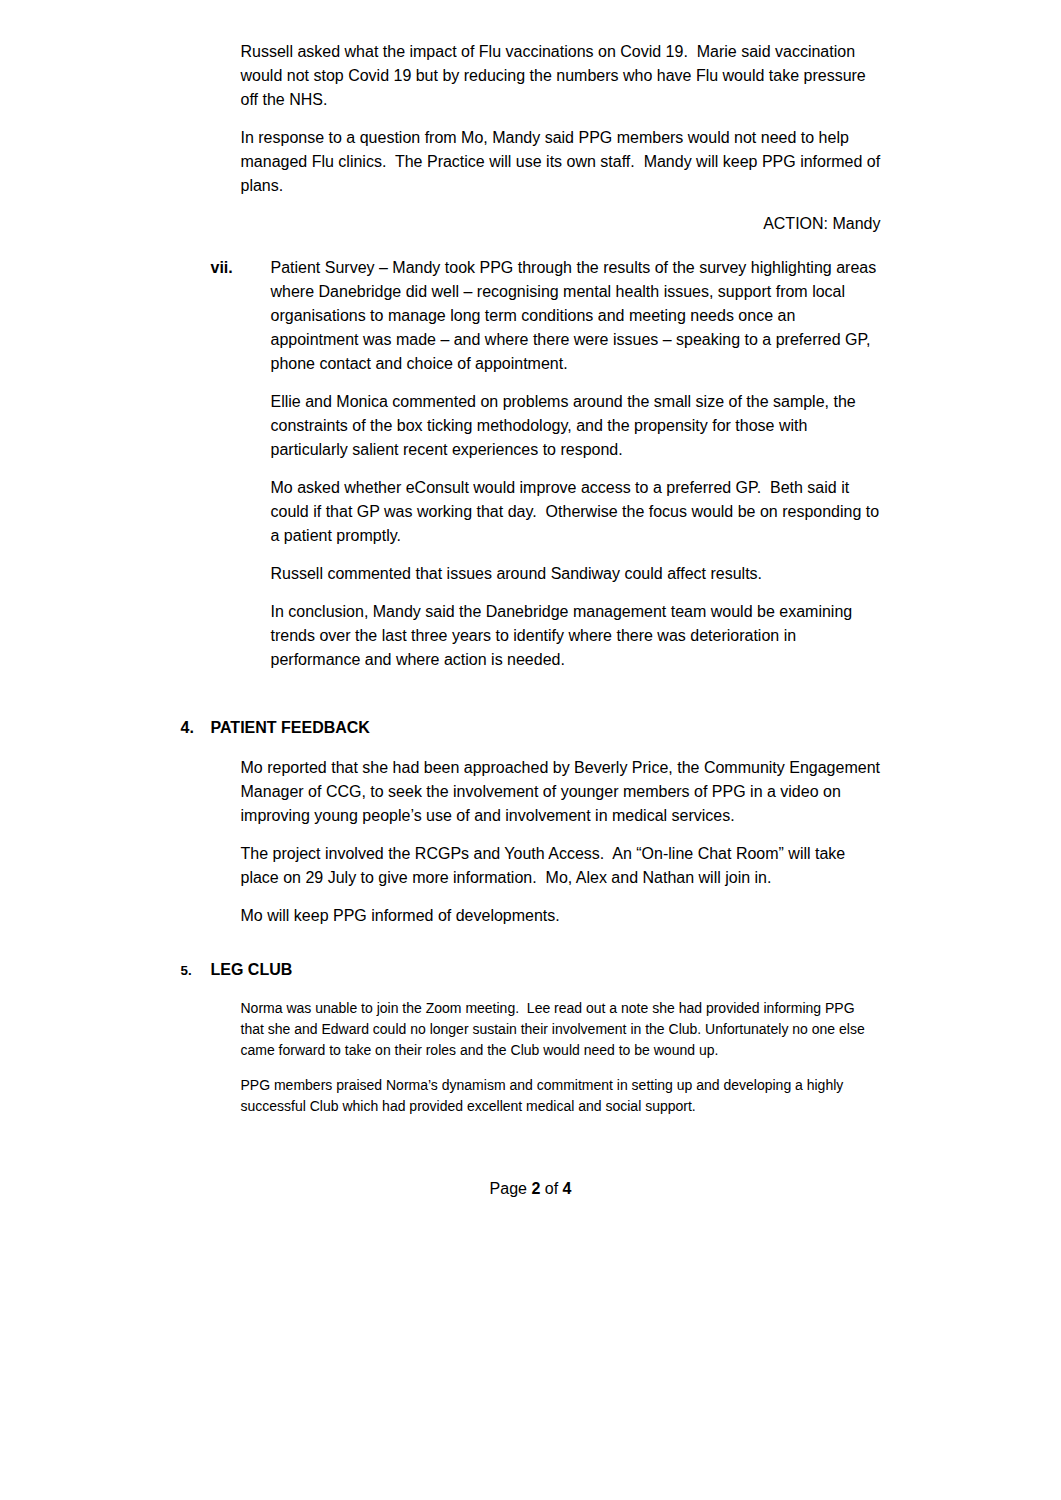Russell asked what the impact of Flu vaccinations on Covid 19. Marie said vaccination would not stop Covid 19 but by reducing the numbers who have Flu would take pressure off the NHS.
In response to a question from Mo, Mandy said PPG members would not need to help managed Flu clinics. The Practice will use its own staff. Mandy will keep PPG informed of plans.
ACTION: Mandy
vii.
Patient Survey – Mandy took PPG through the results of the survey highlighting areas where Danebridge did well – recognising mental health issues, support from local organisations to manage long term conditions and meeting needs once an appointment was made – and where there were issues – speaking to a preferred GP, phone contact and choice of appointment.
Ellie and Monica commented on problems around the small size of the sample, the constraints of the box ticking methodology, and the propensity for those with particularly salient recent experiences to respond.
Mo asked whether eConsult would improve access to a preferred GP. Beth said it could if that GP was working that day. Otherwise the focus would be on responding to a patient promptly.
Russell commented that issues around Sandiway could affect results.
In conclusion, Mandy said the Danebridge management team would be examining trends over the last three years to identify where there was deterioration in performance and where action is needed.
4. PATIENT FEEDBACK
Mo reported that she had been approached by Beverly Price, the Community Engagement Manager of CCG, to seek the involvement of younger members of PPG in a video on improving young people’s use of and involvement in medical services.
The project involved the RCGPs and Youth Access. An “On-line Chat Room” will take place on 29 July to give more information. Mo, Alex and Nathan will join in.
Mo will keep PPG informed of developments.
5. LEG CLUB
Norma was unable to join the Zoom meeting. Lee read out a note she had provided informing PPG that she and Edward could no longer sustain their involvement in the Club. Unfortunately no one else came forward to take on their roles and the Club would need to be wound up.
PPG members praised Norma’s dynamism and commitment in setting up and developing a highly successful Club which had provided excellent medical and social support.
Page 2 of 4